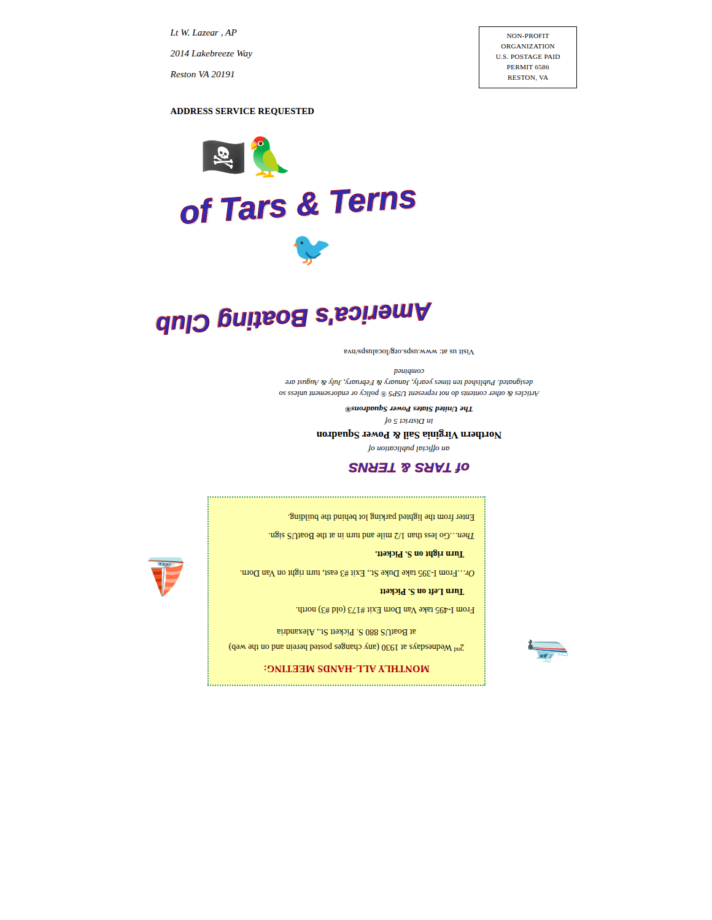Lt W. Lazear , AP
2014 Lakebreeze Way
Reston VA 20191
NON-PROFIT
ORGANIZATION
U.S. POSTAGE PAID
PERMIT 6586
RESTON, VA
ADDRESS SERVICE REQUESTED
🏴‍☠️🦜
of Tars & Terns
🐦
🛥️
⛵
MONTHLY ALL-HANDS MEETING:
2nd Wednesdays at 1930 (any changes posted herein and on the web)
at BoatUS 880 S. Pickett St., Alexandria
From I-495 take Van Dorn Exit #173 (old #3) north.
Turn Left on S. Pickett
Or…From I-395 take Duke St., Exit #3 east, turn right on Van Dorn.
Turn right on S. Pickett.
Then…Go less than 1/2 mile and turn in at the BoatUS sign.
Enter from the lighted parking lot behind the building.
of TARS & TERNS
an official publication of
Northern Virginia Sail & Power Squadron
in District 5 of
The United States Power Squadrons®
Articles & other contents do not represent USPS ® policy or endorsement unless so designated. Published ten times yearly, January & February, July & August are combined
Visit us at: www.usps.org/localusps/nva
America's Boating Club